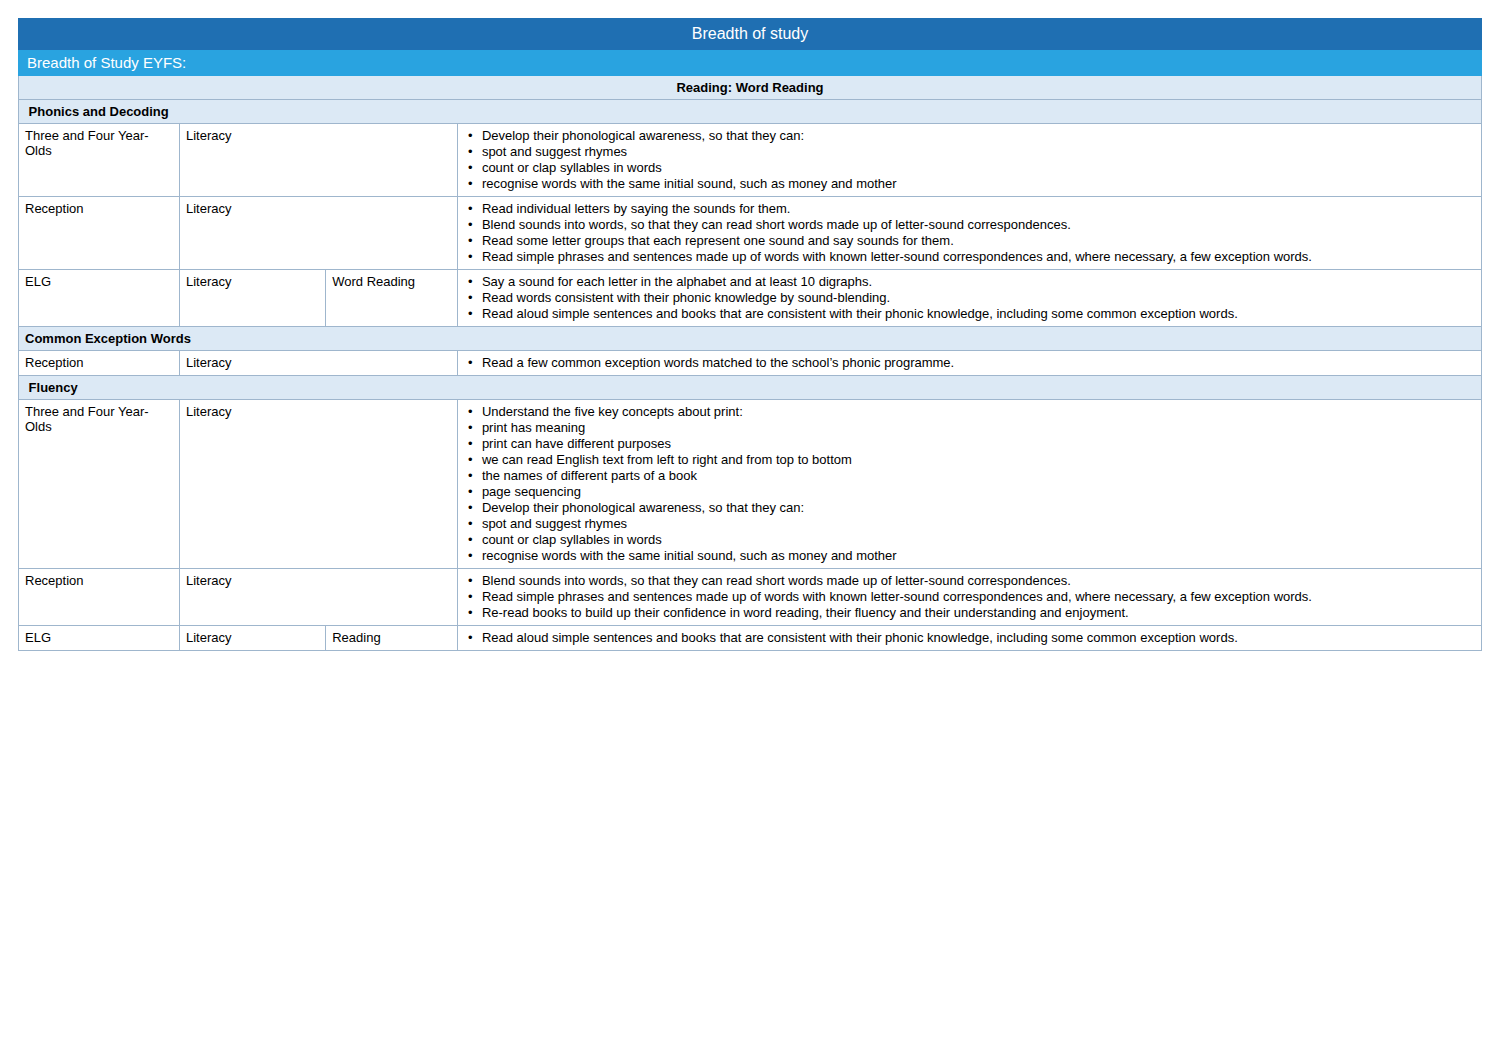| Breadth of study |
| Breadth of Study EYFS: |
| Reading: Word Reading |
| Phonics and Decoding |
| Three and Four Year-Olds | Literacy | Develop their phonological awareness, so that they can: spot and suggest rhymes count or clap syllables in words recognise words with the same initial sound, such as money and mother |
| Reception | Literacy | Read individual letters by saying the sounds for them. Blend sounds into words, so that they can read short words made up of letter-sound correspondences. Read some letter groups that each represent one sound and say sounds for them. Read simple phrases and sentences made up of words with known letter-sound correspondences and, where necessary, a few exception words. |
| ELG | Literacy | Word Reading | Say a sound for each letter in the alphabet and at least 10 digraphs. Read words consistent with their phonic knowledge by sound-blending. Read aloud simple sentences and books that are consistent with their phonic knowledge, including some common exception words. |
| Common Exception Words |
| Reception | Literacy | Read a few common exception words matched to the school’s phonic programme. |
| Fluency |
| Three and Four Year-Olds | Literacy | Understand the five key concepts about print: print has meaning print can have different purposes we can read English text from left to right and from top to bottom the names of different parts of a book page sequencing Develop their phonological awareness, so that they can: spot and suggest rhymes count or clap syllables in words recognise words with the same initial sound, such as money and mother |
| Reception | Literacy | Blend sounds into words, so that they can read short words made up of letter-sound correspondences. Read simple phrases and sentences made up of words with known letter-sound correspondences and, where necessary, a few exception words. Re-read books to build up their confidence in word reading, their fluency and their understanding and enjoyment. |
| ELG | Literacy | Reading | Read aloud simple sentences and books that are consistent with their phonic knowledge, including some common exception words. |